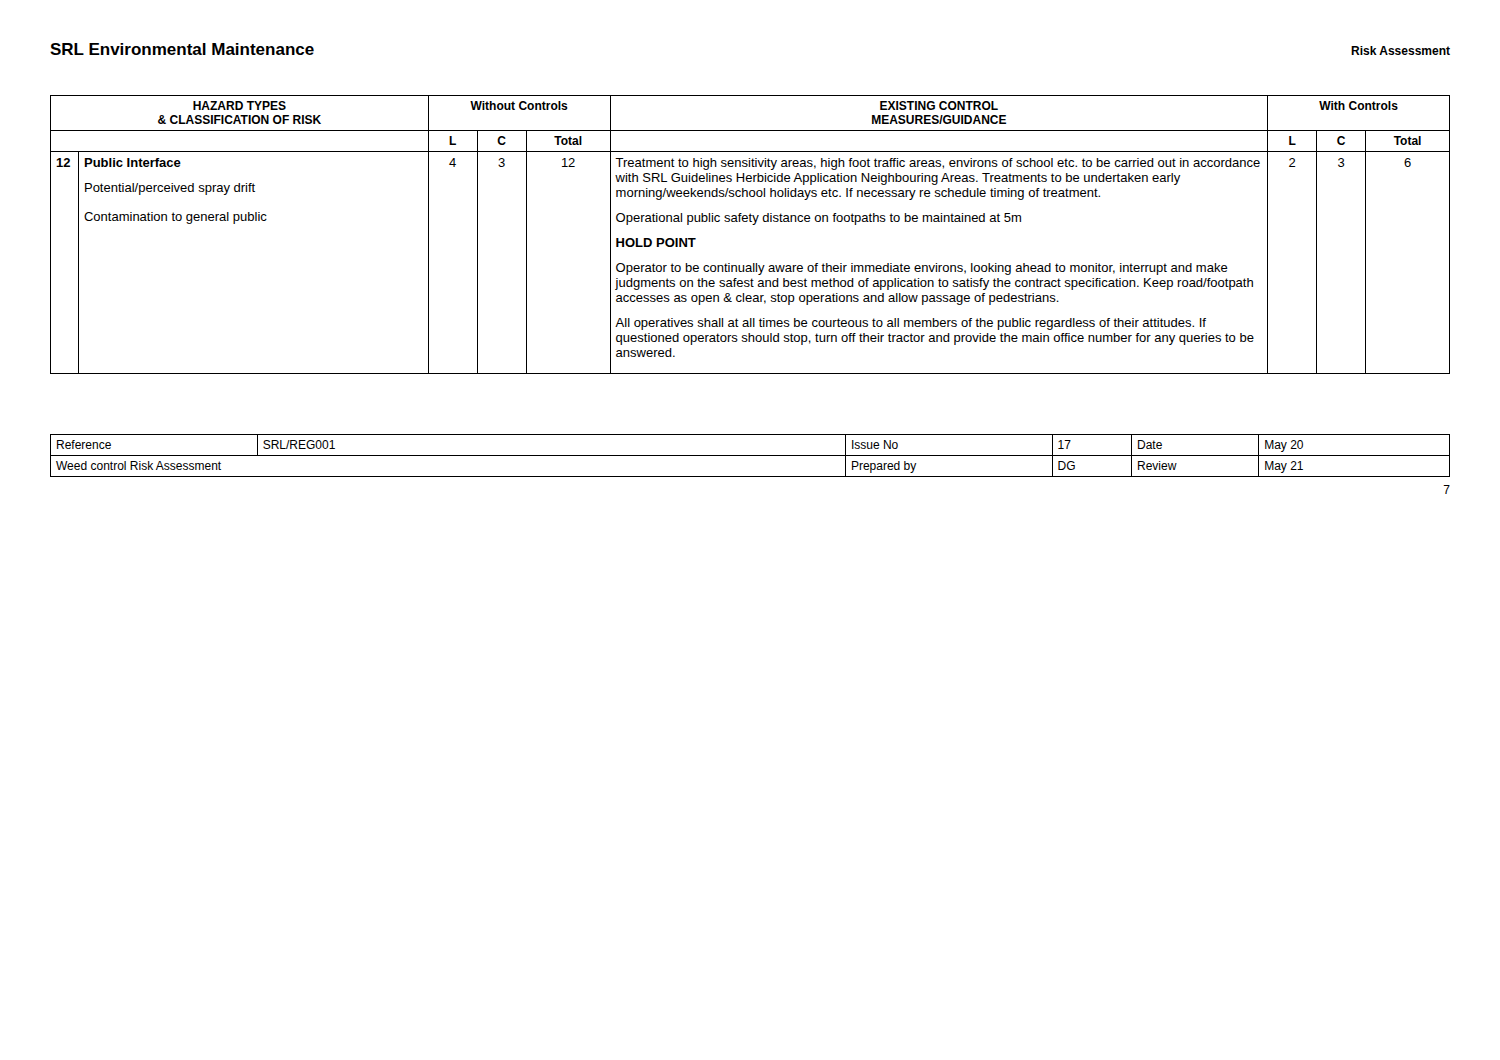SRL Environmental Maintenance
Risk Assessment
| HAZARD TYPES & CLASSIFICATION OF RISK | Without Controls | EXISTING CONTROL MEASURES/GUIDANCE | With Controls |
| --- | --- | --- | --- |
| | L | C | Total | | L | C | Total |
| 12 | Public Interface Potential/perceived spray drift Contamination to general public | 4 | 3 | 12 | Treatment to high sensitivity areas, high foot traffic areas, environs of school etc. to be carried out in accordance with SRL Guidelines Herbicide Application Neighbouring Areas. Treatments to be undertaken early morning/weekends/school holidays etc. If necessary re schedule timing of treatment. Operational public safety distance on footpaths to be maintained at 5m HOLD POINT Operator to be continually aware of their immediate environs, looking ahead to monitor, interrupt and make judgments on the safest and best method of application to satisfy the contract specification. Keep road/footpath accesses as open & clear, stop operations and allow passage of pedestrians. All operatives shall at all times be courteous to all members of the public regardless of their attitudes. If questioned operators should stop, turn off their tractor and provide the main office number for any queries to be answered. | 2 | 3 | 6 |
| Reference | SRL/REG001 | Issue No | 17 | Date | May 20 |
| Weed control Risk Assessment | Prepared by | DG | Review | May 21 |
7